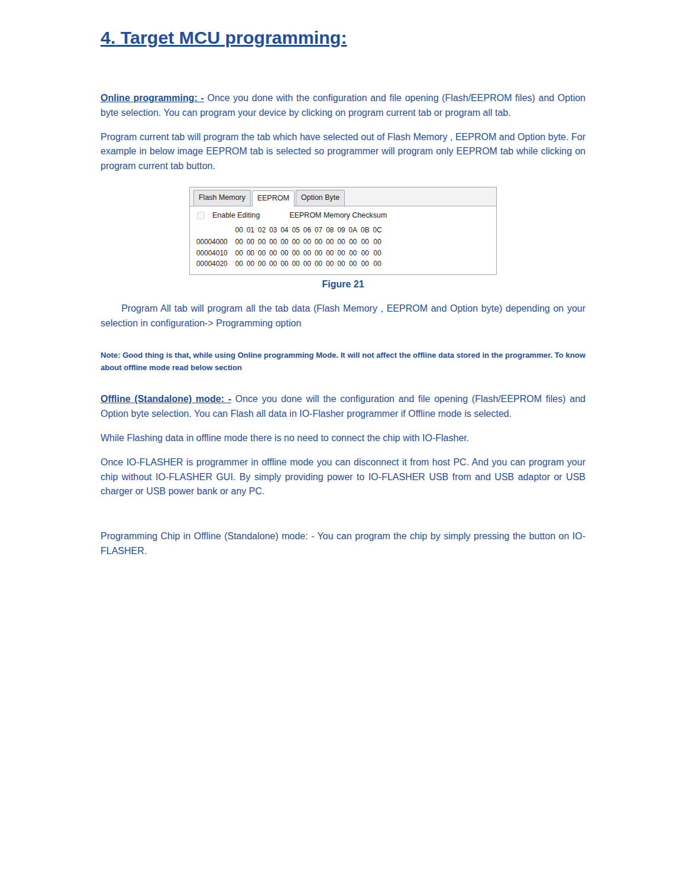4. Target MCU programming:
Online programming: - Once you done with the configuration and file opening (Flash/EEPROM files) and Option byte selection. You can program your device by clicking on program current tab or program all tab.
Program current tab will program the tab which have selected out of Flash Memory , EEPROM and Option byte. For example in below image EEPROM tab is selected so programmer will program only EEPROM tab while clicking on program current tab button.
Flash Memory
EEPROM
Option Byte
Enable Editing EEPROM Memory Checksum
| | 00 | 01 | 02 | 03 | 04 | 05 | 06 | 07 | 08 | 09 | 0A | 0B | 0C |
| --- | --- | --- | --- | --- | --- | --- | --- | --- | --- | --- | --- | --- | --- |
| 00004000 | 00 | 00 | 00 | 00 | 00 | 00 | 00 | 00 | 00 | 00 | 00 | 00 | 00 |
| 00004010 | 00 | 00 | 00 | 00 | 00 | 00 | 00 | 00 | 00 | 00 | 00 | 00 | 00 |
| 00004020 | 00 | 00 | 00 | 00 | 00 | 00 | 00 | 00 | 00 | 00 | 00 | 00 | 00 |
Figure 21
Program All tab will program all the tab data (Flash Memory , EEPROM and Option byte) depending on your selection in configuration-> Programming option
Note: Good thing is that, while using Online programming Mode. It will not affect the offline data stored in the programmer. To know about offline mode read below section
Offline (Standalone) mode: - Once you done will the configuration and file opening (Flash/EEPROM files) and Option byte selection. You can Flash all data in IO-Flasher programmer if Offline mode is selected.
While Flashing data in offline mode there is no need to connect the chip with IO-Flasher.
Once IO-FLASHER is programmer in offline mode you can disconnect it from host PC. And you can program your chip without IO-FLASHER GUI. By simply providing power to IO-FLASHER USB from and USB adaptor or USB charger or USB power bank or any PC.
Programming Chip in Offline (Standalone) mode: - You can program the chip by simply pressing the button on IO-FLASHER.